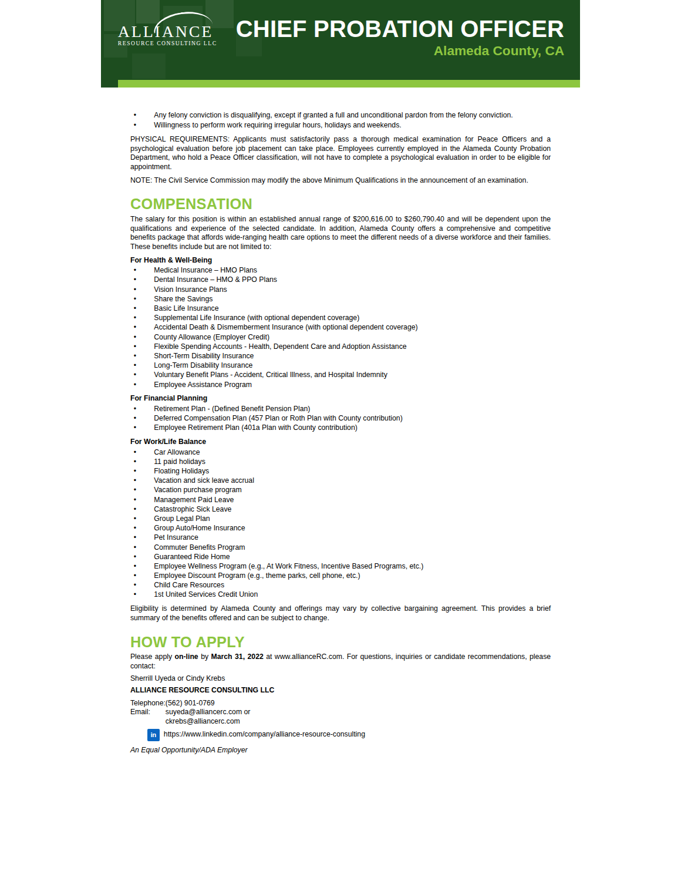ALLIANCE
RESOURCE CONSULTING LLC
CHIEF PROBATION OFFICER
Alameda County, CA
Any felony conviction is disqualifying, except if granted a full and unconditional pardon from the felony conviction.
Willingness to perform work requiring irregular hours, holidays and weekends.
PHYSICAL REQUIREMENTS: Applicants must satisfactorily pass a thorough medical examination for Peace Officers and a psychological evaluation before job placement can take place. Employees currently employed in the Alameda County Probation Department, who hold a Peace Officer classification, will not have to complete a psychological evaluation in order to be eligible for appointment.
NOTE: The Civil Service Commission may modify the above Minimum Qualifications in the announcement of an examination.
COMPENSATION
The salary for this position is within an established annual range of $200,616.00 to $260,790.40 and will be dependent upon the qualifications and experience of the selected candidate. In addition, Alameda County offers a comprehensive and competitive benefits package that affords wide-ranging health care options to meet the different needs of a diverse workforce and their families. These benefits include but are not limited to:
For Health & Well-Being
Medical Insurance – HMO Plans
Dental Insurance – HMO & PPO Plans
Vision Insurance Plans
Share the Savings
Basic Life Insurance
Supplemental Life Insurance (with optional dependent coverage)
Accidental Death & Dismemberment Insurance (with optional dependent coverage)
County Allowance (Employer Credit)
Flexible Spending Accounts - Health, Dependent Care and Adoption Assistance
Short-Term Disability Insurance
Long-Term Disability Insurance
Voluntary Benefit Plans - Accident, Critical Illness, and Hospital Indemnity
Employee Assistance Program
For Financial Planning
Retirement Plan - (Defined Benefit Pension Plan)
Deferred Compensation Plan (457 Plan or Roth Plan with County contribution)
Employee Retirement Plan (401a Plan with County contribution)
For Work/Life Balance
Car Allowance
11 paid holidays
Floating Holidays
Vacation and sick leave accrual
Vacation purchase program
Management Paid Leave
Catastrophic Sick Leave
Group Legal Plan
Group Auto/Home Insurance
Pet Insurance
Commuter Benefits Program
Guaranteed Ride Home
Employee Wellness Program (e.g., At Work Fitness, Incentive Based Programs, etc.)
Employee Discount Program (e.g., theme parks, cell phone, etc.)
Child Care Resources
1st United Services Credit Union
Eligibility is determined by Alameda County and offerings may vary by collective bargaining agreement. This provides a brief summary of the benefits offered and can be subject to change.
HOW TO APPLY
Please apply on-line by March 31, 2022 at www.allianceRC.com. For questions, inquiries or candidate recommendations, please contact:
Sherrill Uyeda or Cindy Krebs
ALLIANCE RESOURCE CONSULTING LLC
| Telephone: | (562) 901-0769 |
| Email: | suyeda@alliancerc.com or |
| | ckrebs@alliancerc.com |
in https://www.linkedin.com/company/alliance-resource-consulting
An Equal Opportunity/ADA Employer